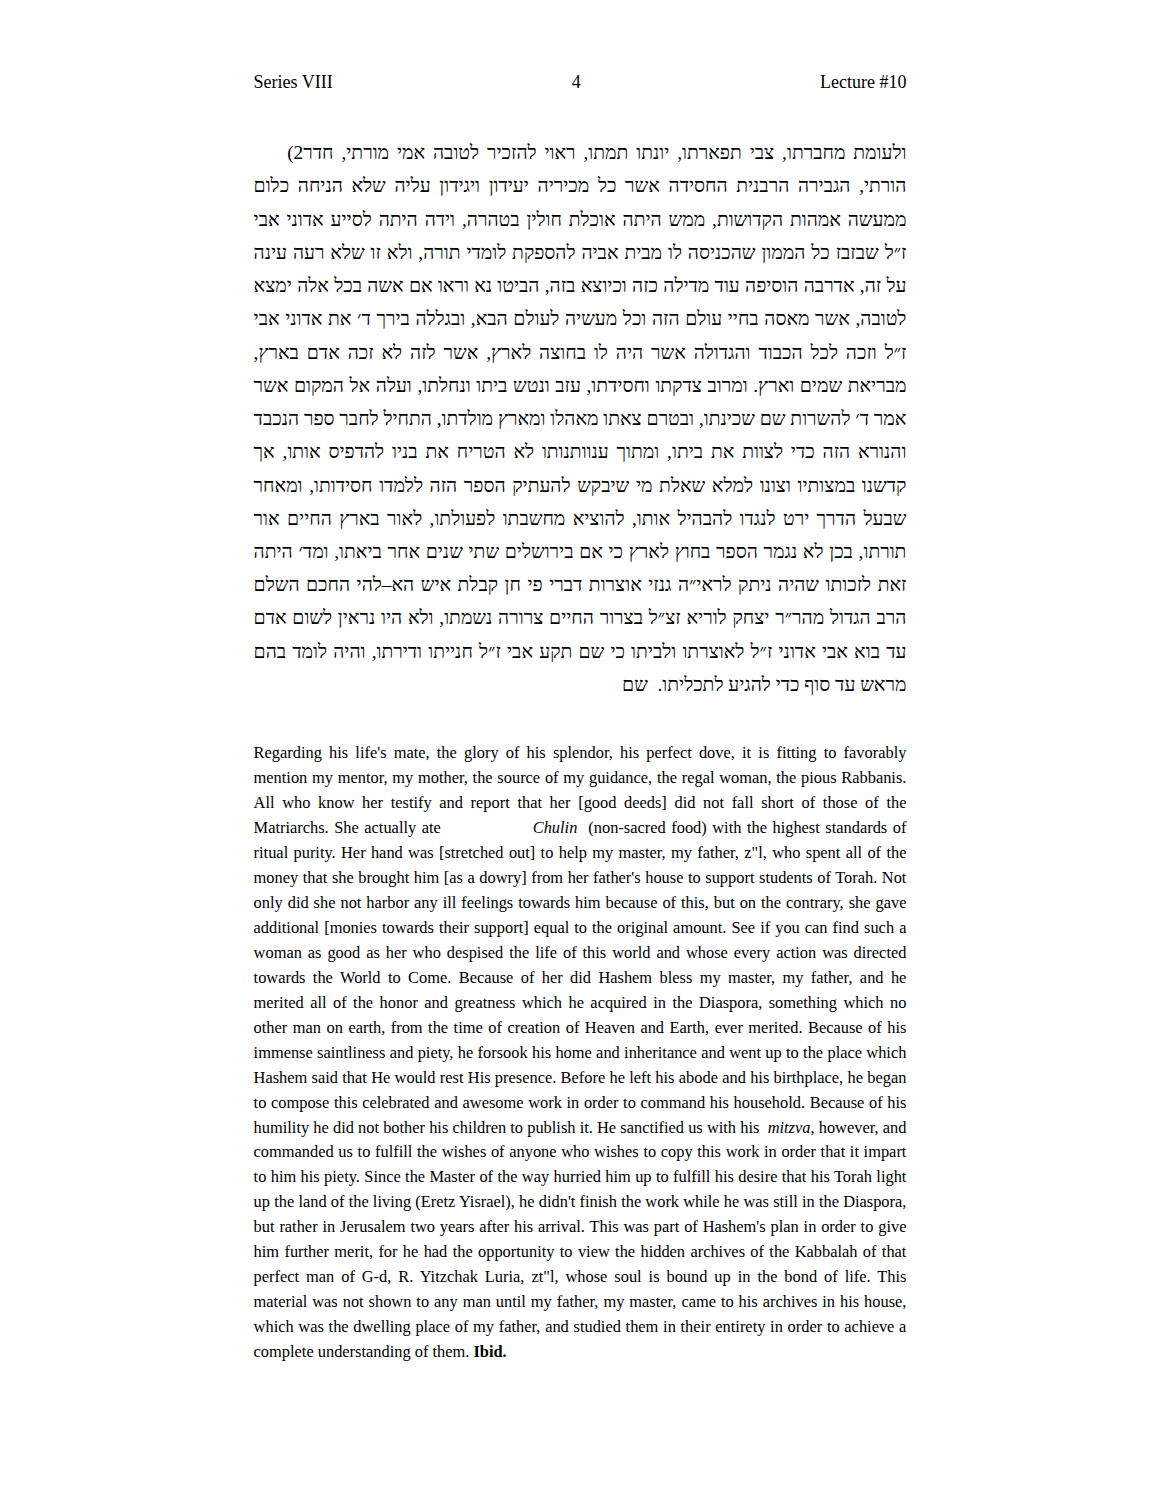Series VIII
4
Lecture #10
(2 ולעומת מחברתו, צבי תפארתו, יונתו תמתו, ראוי להזכיר לטובה אמי מורתי, חדר הורתי, הגבירה הרבנית החסידה אשר כל מכיריה יעידון ויגידון עליה שלא הניחה כלום ממעשה אמהות הקדושות, ממש היתה אוכלת חולין בטהרה, וידה היתה לסייע אדוני אבי ז״ל שבזבז כל הממון שהכניסה לו מבית אביה להספקת לומדי תורה, ולא זו שלא רעה עינה על זה, אדרבה הוסיפה עוד מדילה כזה וכיוצא בזה, הביטו נא וראו אם אשה בכל אלה ימצא לטובה, אשר מאסה בחיי עולם הזה וכל מעשיה לעולם הבא, ובגללה בירך ד׳ את אדוני אבי ז״ל וזכה לכל הכבוד והגדולה אשר היה לו בחוצה לארץ, אשר לזה לא זכה אדם בארץ, מבריאת שמים וארץ. ומרוב צדקתו וחסידתו, עזב ונטש ביתו ונחלתו, ועלה אל המקום אשר אמר ד׳ להשרות שם שכינתו, ובטרם צאתו מאהלו ומארץ מולדתו, התחיל לחבר ספר הנכבד והנורא הזה כדי לצוות את ביתו, ומתוך ענוותנותו לא הטריח את בניו להדפיס אותו, אך קדשנו במצותיו וצונו למלא שאלת מי שיבקש להעתיק הספר הזה ללמדו חסידותו, ומאחר שבעל הדרך ירט לנגדו להבהיל אותו, להוציא מחשבתו לפעולתו, לאור בארץ החיים אור תורתו, בכן לא נגמר הספר בחוץ לארץ כי אם בירושלים שתי שנים אחר ביאתו, ומד׳ היתה זאת לזכותו שהיה ניתק לראי״ה גנזי אוצרות דברי פי חן קבלת איש הא–להי החכם השלם הרב הגדול מהר״ר יצחק לוריא זצ״ל בצרור החיים צרורה נשמתו, ולא היו נראין לשום אדם עד בוא אבי אדוני ז״ל לאוצרתו ולביתו כי שם תקע אבי ז״ל חנייתו ודירתו, והיה לומד בהם מראש עד סוף כדי להגיע לתכליתו. שם
Regarding his life's mate, the glory of his splendor, his perfect dove, it is fitting to favorably mention my mentor, my mother, the source of my guidance, the regal woman, the pious Rabbanis. All who know her testify and report that her [good deeds] did not fall short of those of the Matriarchs. She actually ate Chulin (non-sacred food) with the highest standards of ritual purity. Her hand was [stretched out] to help my master, my father, z"l, who spent all of the money that she brought him [as a dowry] from her father's house to support students of Torah. Not only did she not harbor any ill feelings towards him because of this, but on the contrary, she gave additional [monies towards their support] equal to the original amount. See if you can find such a woman as good as her who despised the life of this world and whose every action was directed towards the World to Come. Because of her did Hashem bless my master, my father, and he merited all of the honor and greatness which he acquired in the Diaspora, something which no other man on earth, from the time of creation of Heaven and Earth, ever merited. Because of his immense saintliness and piety, he forsook his home and inheritance and went up to the place which Hashem said that He would rest His presence. Before he left his abode and his birthplace, he began to compose this celebrated and awesome work in order to command his household. Because of his humility he did not bother his children to publish it. He sanctified us with his mitzva, however, and commanded us to fulfill the wishes of anyone who wishes to copy this work in order that it impart to him his piety. Since the Master of the way hurried him up to fulfill his desire that his Torah light up the land of the living (Eretz Yisrael), he didn't finish the work while he was still in the Diaspora, but rather in Jerusalem two years after his arrival. This was part of Hashem's plan in order to give him further merit, for he had the opportunity to view the hidden archives of the Kabbalah of that perfect man of G-d, R. Yitzchak Luria, zt"l, whose soul is bound up in the bond of life. This material was not shown to any man until my father, my master, came to his archives in his house, which was the dwelling place of my father, and studied them in their entirety in order to achieve a complete understanding of them. Ibid.